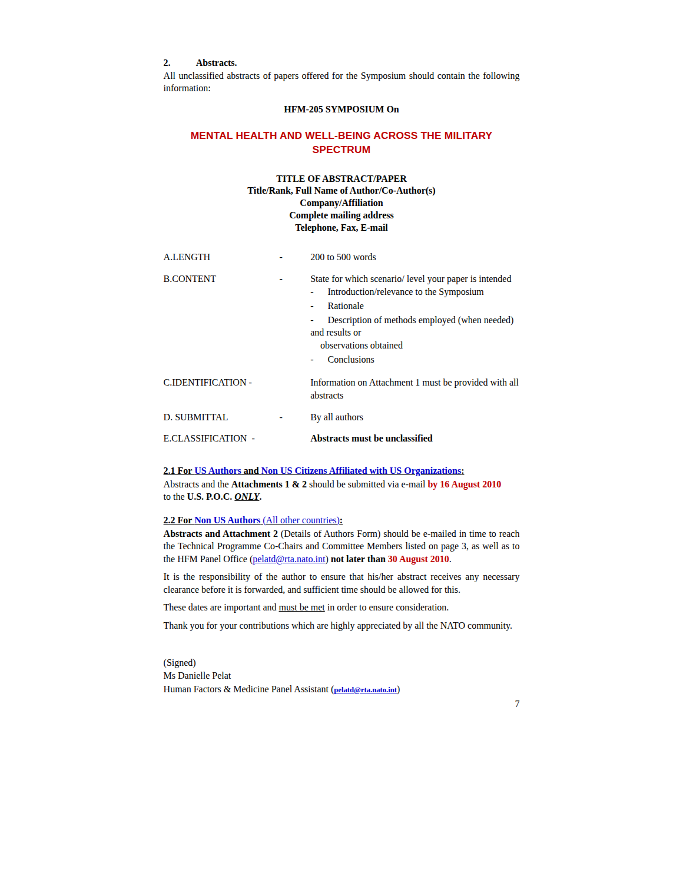2. Abstracts.
All unclassified abstracts of papers offered for the Symposium should contain the following information:
HFM-205 SYMPOSIUM On
MENTAL HEALTH AND WELL-BEING ACROSS THE MILITARY SPECTRUM
TITLE OF ABSTRACT/PAPER
Title/Rank, Full Name of Author/Co-Author(s)
Company/Affiliation
Complete mailing address
Telephone, Fax, E-mail
| A.LENGTH | - | 200 to 500 words |
| B.CONTENT | - | State for which scenario/ level your paper is intended - Introduction/relevance to the Symposium - Rationale - Description of methods employed (when needed) and results or observations obtained - Conclusions |
| C.IDENTIFICATION - | | Information on Attachment 1 must be provided with all abstracts |
| D. SUBMITTAL | - | By all authors |
| E.CLASSIFICATION - | | Abstracts must be unclassified |
2.1 For US Authors and Non US Citizens Affiliated with US Organizations:
Abstracts and the Attachments 1 & 2 should be submitted via e-mail by 16 August 2010
to the U.S. P.O.C. ONLY.
2.2 For Non US Authors (All other countries):
Abstracts and Attachment 2 (Details of Authors Form) should be e-mailed in time to reach the Technical Programme Co-Chairs and Committee Members listed on page 3, as well as to the HFM Panel Office (pelatd@rta.nato.int) not later than 30 August 2010.
It is the responsibility of the author to ensure that his/her abstract receives any necessary clearance before it is forwarded, and sufficient time should be allowed for this.
These dates are important and must be met in order to ensure consideration.
Thank you for your contributions which are highly appreciated by all the NATO community.
(Signed)
Ms Danielle Pelat
Human Factors & Medicine Panel Assistant (pelatd@rta.nato.int)
7